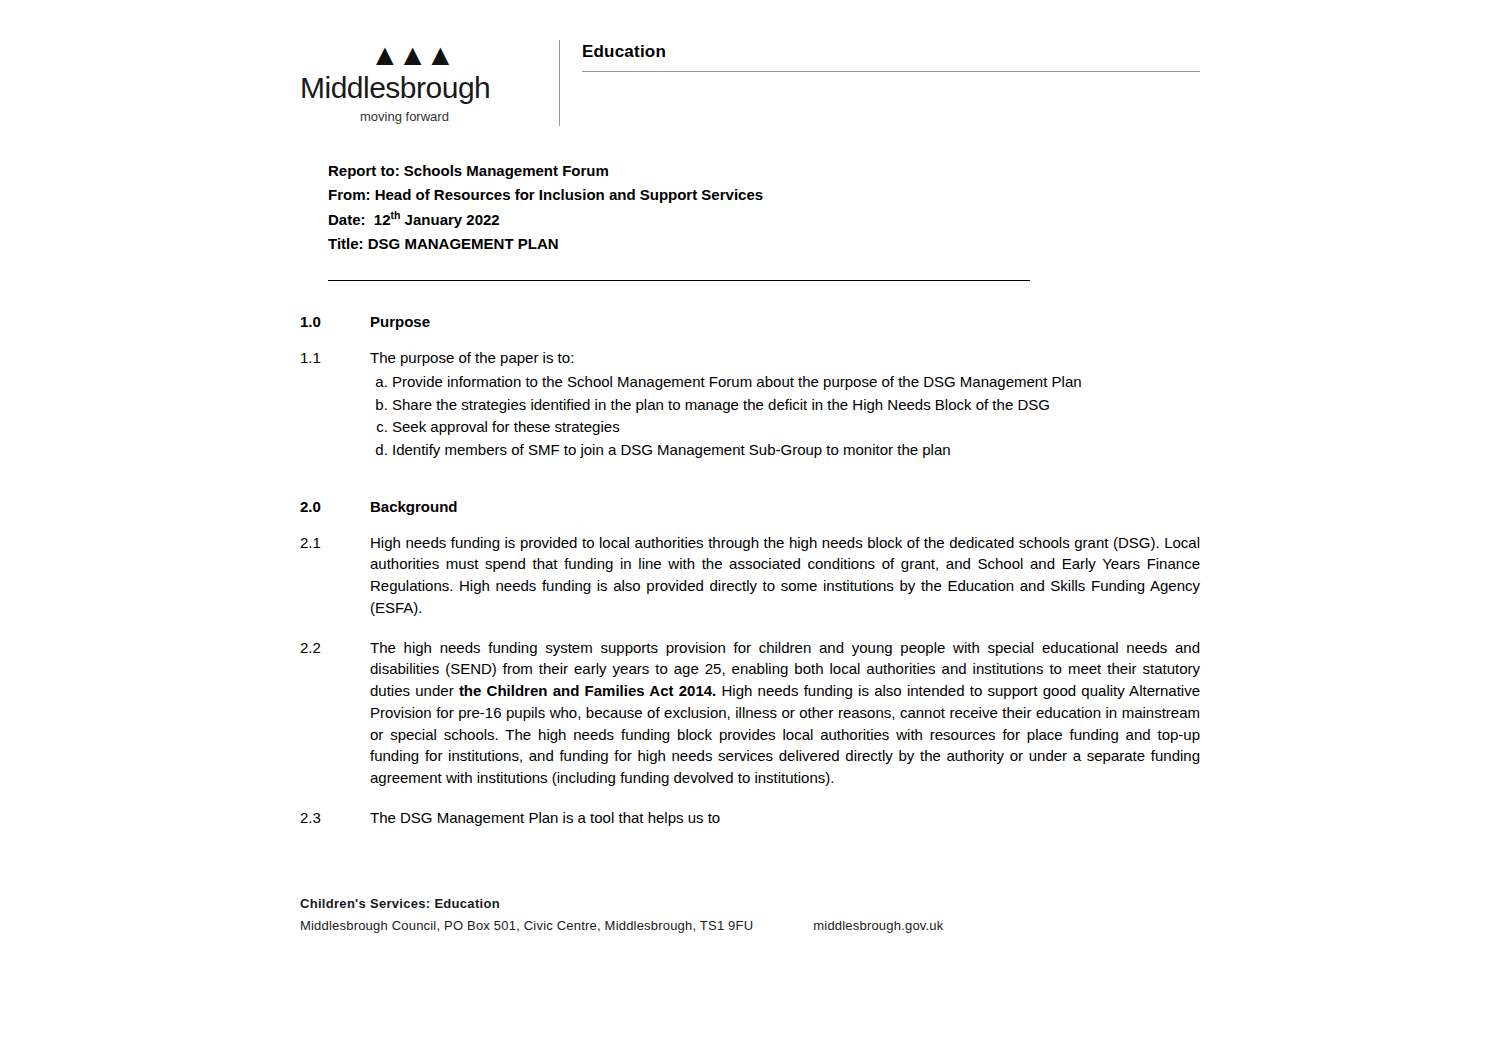▲▲▲
Middlesbrough
moving forward
Education
Report to: Schools Management Forum
From: Head of Resources for Inclusion and Support Services
Date: 12th January 2022
Title: DSG MANAGEMENT PLAN
1.0
Purpose
1.1
The purpose of the paper is to:
Provide information to the School Management Forum about the purpose of the DSG Management Plan
Share the strategies identified in the plan to manage the deficit in the High Needs Block of the DSG
Seek approval for these strategies
Identify members of SMF to join a DSG Management Sub-Group to monitor the plan
2.0
Background
2.1
High needs funding is provided to local authorities through the high needs block of the dedicated schools grant (DSG). Local authorities must spend that funding in line with the associated conditions of grant, and School and Early Years Finance Regulations. High needs funding is also provided directly to some institutions by the Education and Skills Funding Agency (ESFA).
2.2
The high needs funding system supports provision for children and young people with special educational needs and disabilities (SEND) from their early years to age 25, enabling both local authorities and institutions to meet their statutory duties under the Children and Families Act 2014. High needs funding is also intended to support good quality Alternative Provision for pre-16 pupils who, because of exclusion, illness or other reasons, cannot receive their education in mainstream or special schools. The high needs funding block provides local authorities with resources for place funding and top-up funding for institutions, and funding for high needs services delivered directly by the authority or under a separate funding agreement with institutions (including funding devolved to institutions).
2.3
The DSG Management Plan is a tool that helps us to
Children's Services: Education
Middlesbrough Council, PO Box 501, Civic Centre, Middlesbrough, TS1 9FU middlesbrough.gov.uk